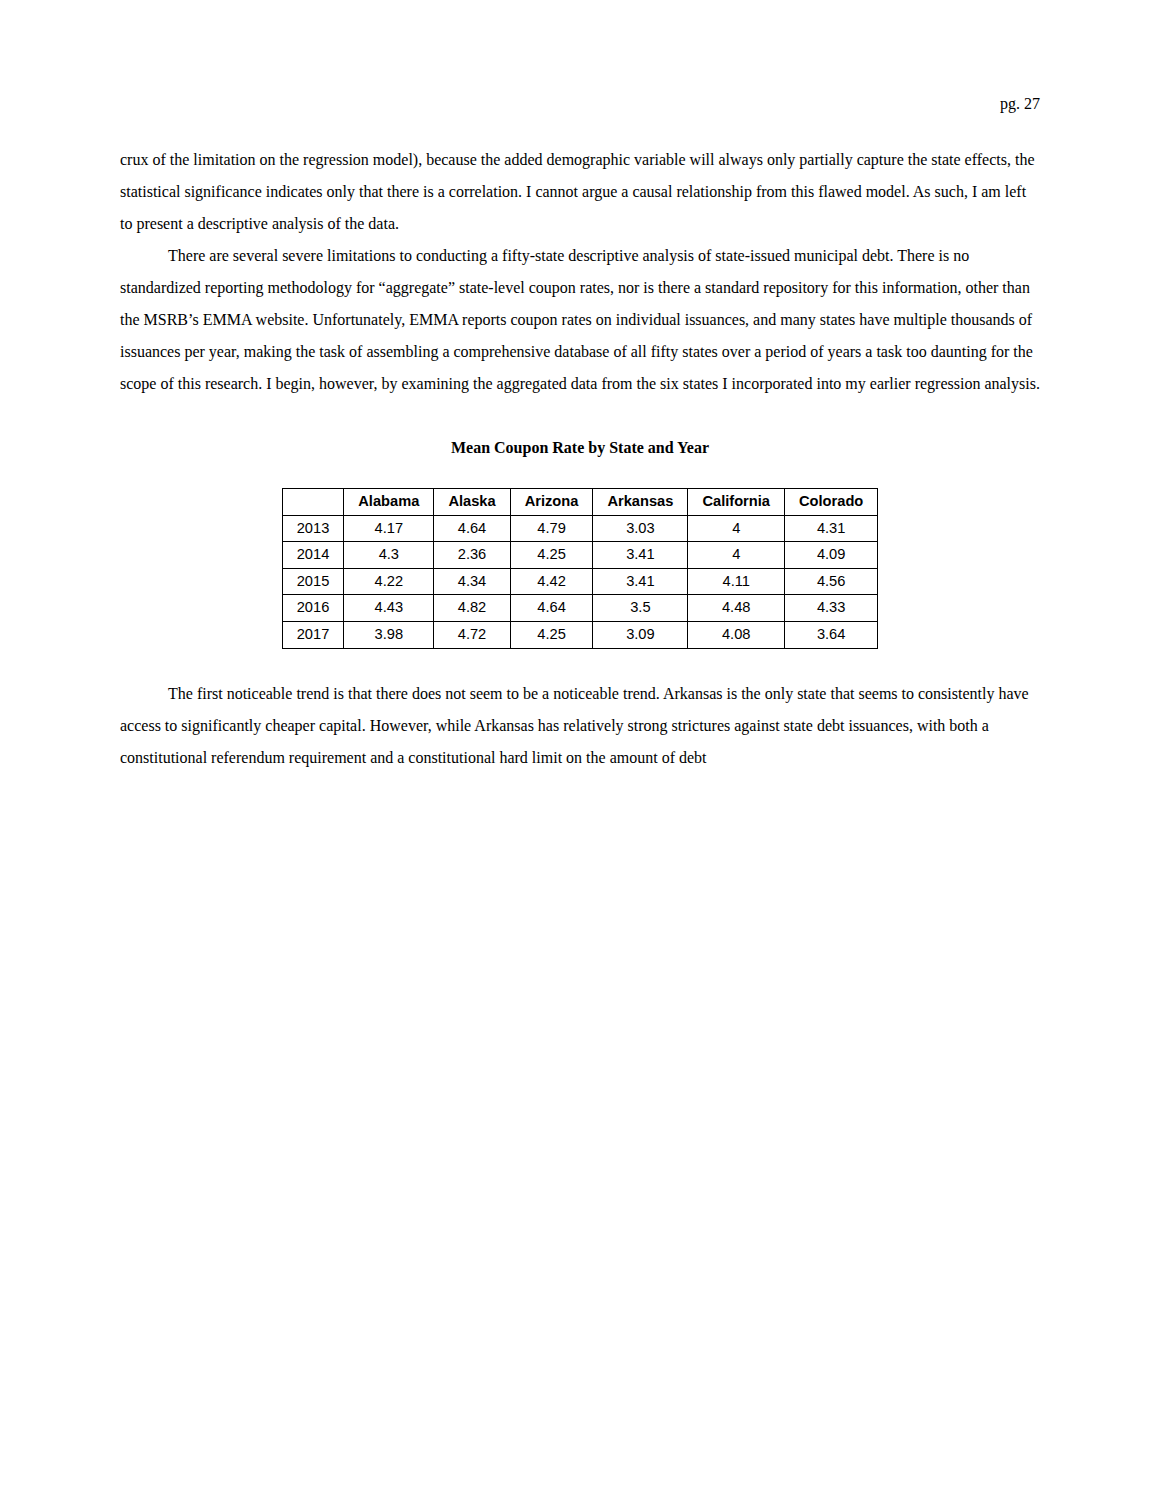pg. 27
crux of the limitation on the regression model), because the added demographic variable will always only partially capture the state effects, the statistical significance indicates only that there is a correlation. I cannot argue a causal relationship from this flawed model. As such, I am left to present a descriptive analysis of the data.
There are several severe limitations to conducting a fifty-state descriptive analysis of state-issued municipal debt. There is no standardized reporting methodology for “aggregate” state-level coupon rates, nor is there a standard repository for this information, other than the MSRB’s EMMA website. Unfortunately, EMMA reports coupon rates on individual issuances, and many states have multiple thousands of issuances per year, making the task of assembling a comprehensive database of all fifty states over a period of years a task too daunting for the scope of this research. I begin, however, by examining the aggregated data from the six states I incorporated into my earlier regression analysis.
Mean Coupon Rate by State and Year
| | Alabama | Alaska | Arizona | Arkansas | California | Colorado |
| --- | --- | --- | --- | --- | --- | --- |
| 2013 | 4.17 | 4.64 | 4.79 | 3.03 | 4 | 4.31 |
| 2014 | 4.3 | 2.36 | 4.25 | 3.41 | 4 | 4.09 |
| 2015 | 4.22 | 4.34 | 4.42 | 3.41 | 4.11 | 4.56 |
| 2016 | 4.43 | 4.82 | 4.64 | 3.5 | 4.48 | 4.33 |
| 2017 | 3.98 | 4.72 | 4.25 | 3.09 | 4.08 | 3.64 |
The first noticeable trend is that there does not seem to be a noticeable trend. Arkansas is the only state that seems to consistently have access to significantly cheaper capital. However, while Arkansas has relatively strong strictures against state debt issuances, with both a constitutional referendum requirement and a constitutional hard limit on the amount of debt